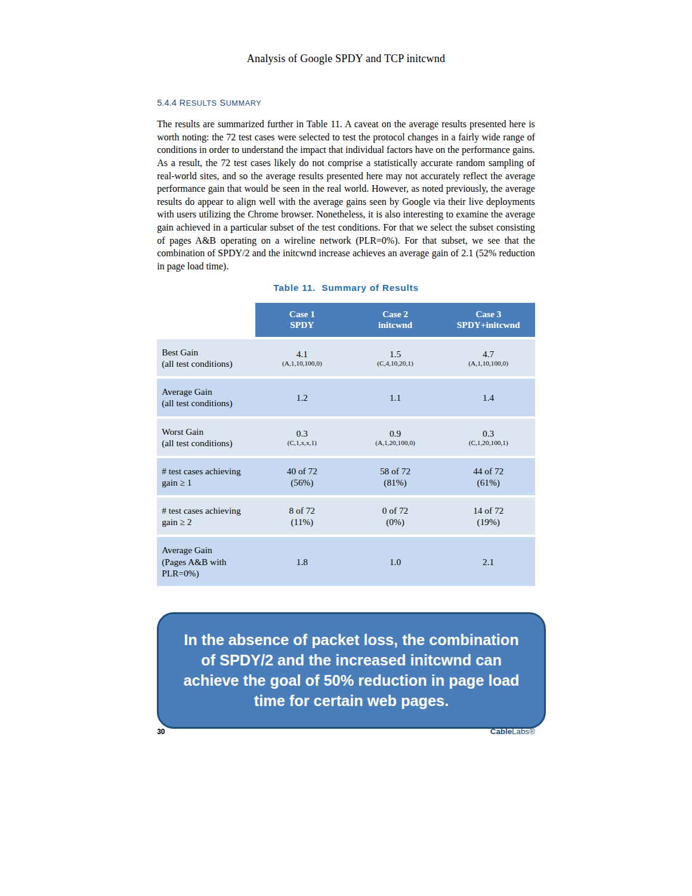Analysis of Google SPDY and TCP initcwnd
5.4.4 RESULTS SUMMARY
The results are summarized further in Table 11. A caveat on the average results presented here is worth noting: the 72 test cases were selected to test the protocol changes in a fairly wide range of conditions in order to understand the impact that individual factors have on the performance gains. As a result, the 72 test cases likely do not comprise a statistically accurate random sampling of real-world sites, and so the average results presented here may not accurately reflect the average performance gain that would be seen in the real world. However, as noted previously, the average results do appear to align well with the average gains seen by Google via their live deployments with users utilizing the Chrome browser. Nonetheless, it is also interesting to examine the average gain achieved in a particular subset of the test conditions. For that we select the subset consisting of pages A&B operating on a wireline network (PLR=0%). For that subset, we see that the combination of SPDY/2 and the initcwnd increase achieves an average gain of 2.1 (52% reduction in page load time).
Table 11. Summary of Results
| | Case 1 SPDY | Case 2 initcwnd | Case 3 SPDY+initcwnd |
| --- | --- | --- | --- |
| Best Gain (all test conditions) | 4.1 (A,1,10,100,0) | 1.5 (C,4,10,20,1) | 4.7 (A,1,10,100,0) |
| Average Gain (all test conditions) | 1.2 | 1.1 | 1.4 |
| Worst Gain (all test conditions) | 0.3 (C,1,x,x,1) | 0.9 (A,1,20,100,0) | 0.3 (C,1,20,100,1) |
| # test cases achieving gain ≥ 1 | 40 of 72 (56%) | 58 of 72 (81%) | 44 of 72 (61%) |
| # test cases achieving gain ≥ 2 | 8 of 72 (11%) | 0 of 72 (0%) | 14 of 72 (19%) |
| Average Gain (Pages A&B with PLR=0%) | 1.8 | 1.0 | 2.1 |
In the absence of packet loss, the combination of SPDY/2 and the increased initcwnd can achieve the goal of 50% reduction in page load time for certain web pages.
30 Cable Labs®